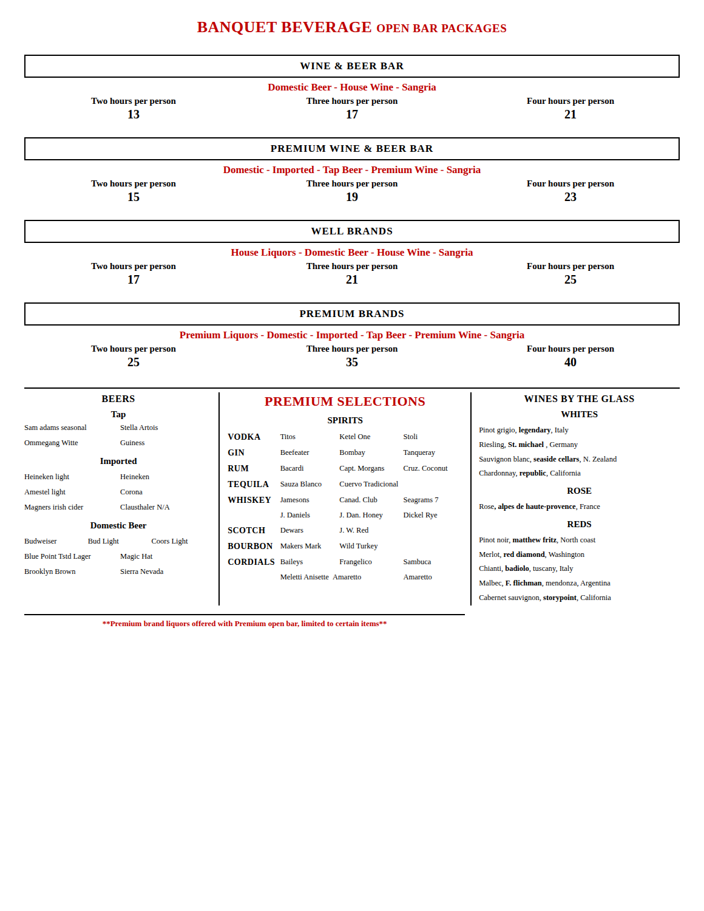BANQUET BEVERAGE OPEN BAR PACKAGES
WINE & BEER BAR
Domestic Beer - House Wine - Sangria
Two hours per person
13
Three hours per person
17
Four hours per person
21
PREMIUM WINE & BEER BAR
Domestic - Imported - Tap Beer - Premium Wine - Sangria
Two hours per person
15
Three hours per person
19
Four hours per person
23
WELL BRANDS
House Liquors - Domestic Beer - House Wine - Sangria
Two hours per person
17
Three hours per person
21
Four hours per person
25
PREMIUM BRANDS
Premium Liquors - Domestic - Imported - Tap Beer - Premium Wine - Sangria
Two hours per person
25
Three hours per person
35
Four hours per person
40
BEERS
Tap
Sam adams seasonal
Stella Artois
Ommegang Witte
Guiness
Imported
Heineken light
Heineken
Amestel light
Corona
Magners irish cider
Clausthaler N/A
Domestic Beer
Budweiser
Bud Light
Coors Light
Blue Point Tstd Lager
Magic Hat
Brooklyn Brown
Sierra Nevada
PREMIUM SELECTIONS
SPIRITS
| VODKA | Titos | Ketel One | Stoli |
| GIN | Beefeater | Bombay | Tanqueray |
| RUM | Bacardi | Capt. Morgans | Cruz. Coconut |
| TEQUILA | Sauza Blanco | Cuervo Tradicional |
| WHISKEY | Jamesons | Canad. Club | Seagrams 7 |
| J. Daniels | J. Dan. Honey | Dickel Rye |
| SCOTCH | Dewars | J. W. Red | |
| BOURBON | Makers Mark | Wild Turkey | |
| CORDIALS | Baileys | Frangelico | Sambuca |
| Meletti Anisette Amaretto | Amaretto |
WINES BY THE GLASS
WHITES
Pinot grigio, legendary, Italy
Riesling, St. michael , Germany
Sauvignon blanc, seaside cellars, N. Zealand
Chardonnay, republic, California
ROSE
Rose, alpes de haute-provence, France
REDS
Pinot noir, matthew fritz, North coast
Merlot, red diamond, Washington
Chianti, badiolo, tuscany, Italy
Malbec, F. flichman, mendonza, Argentina
Cabernet sauvignon, storypoint, California
**Premium brand liquors offered with Premium open bar, limited to certain items**